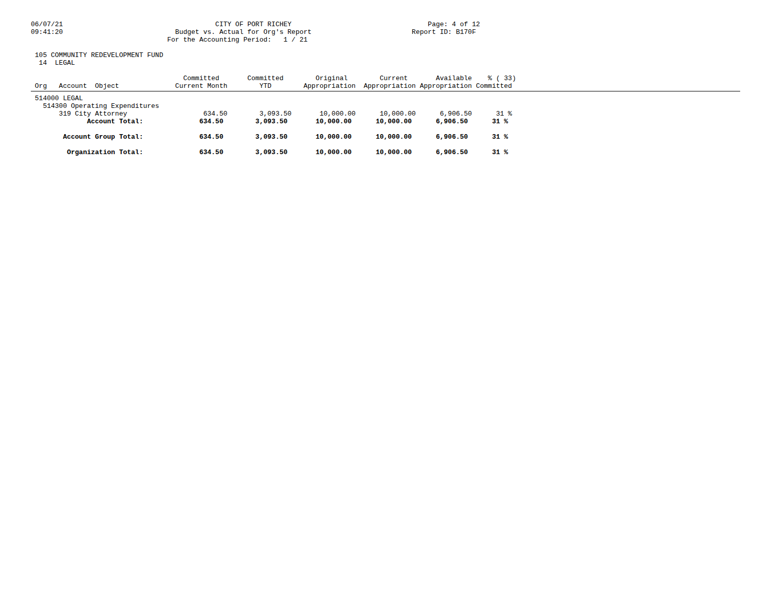06/07/21                                      CITY OF PORT RICHEY                                  Page: 4 of 12
09:41:20                            Budget vs. Actual for Org's Report                         Report ID: B170F
                                  For the Accounting Period:   1 / 21

 105 COMMUNITY REDEVELOPMENT FUND
  14  LEGAL

                                      Committed       Committed        Original        Current       Available    % ( 33)
 Org   Account  Object              Current Month        YTD        Appropriation  Appropriation Appropriation Committed
 514000 LEGAL
   514300 Operating Expenditures
       319 City Attorney                   634.50        3,093.50       10,000.00      10,000.00      6,906.50      31 %
              Account Total:              634.50        3,093.50       10,000.00      10,000.00      6,906.50      31 %

        Account Group Total:              634.50        3,093.50       10,000.00      10,000.00      6,906.50      31 %

         Organization Total:              634.50        3,093.50       10,000.00      10,000.00      6,906.50      31 %